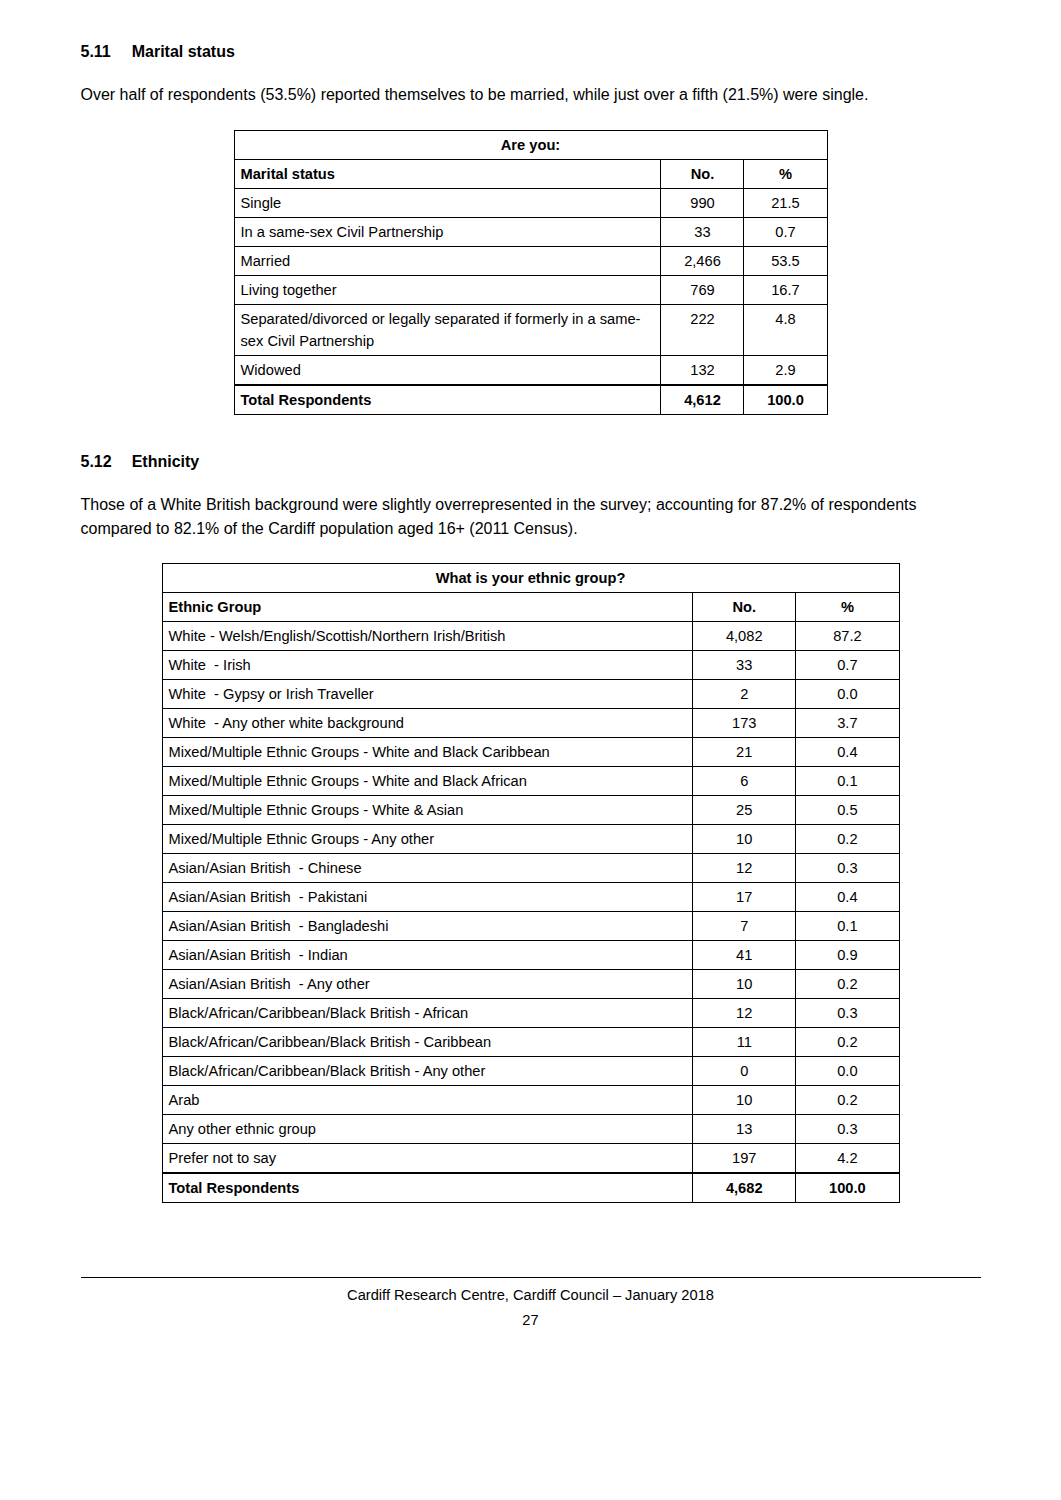5.11 Marital status
Over half of respondents (53.5%) reported themselves to be married, while just over a fifth (21.5%) were single.
Are you:
| Marital status | No. | % |
| --- | --- | --- |
| Single | 990 | 21.5 |
| In a same-sex Civil Partnership | 33 | 0.7 |
| Married | 2,466 | 53.5 |
| Living together | 769 | 16.7 |
| Separated/divorced or legally separated if formerly in a same-sex Civil Partnership | 222 | 4.8 |
| Widowed | 132 | 2.9 |
| Total Respondents | 4,612 | 100.0 |
5.12 Ethnicity
Those of a White British background were slightly overrepresented in the survey; accounting for 87.2% of respondents compared to 82.1% of the Cardiff population aged 16+ (2011 Census).
What is your ethnic group?
| Ethnic Group | No. | % |
| --- | --- | --- |
| White - Welsh/English/Scottish/Northern Irish/British | 4,082 | 87.2 |
| White - Irish | 33 | 0.7 |
| White - Gypsy or Irish Traveller | 2 | 0.0 |
| White - Any other white background | 173 | 3.7 |
| Mixed/Multiple Ethnic Groups - White and Black Caribbean | 21 | 0.4 |
| Mixed/Multiple Ethnic Groups - White and Black African | 6 | 0.1 |
| Mixed/Multiple Ethnic Groups - White & Asian | 25 | 0.5 |
| Mixed/Multiple Ethnic Groups - Any other | 10 | 0.2 |
| Asian/Asian British - Chinese | 12 | 0.3 |
| Asian/Asian British - Pakistani | 17 | 0.4 |
| Asian/Asian British - Bangladeshi | 7 | 0.1 |
| Asian/Asian British - Indian | 41 | 0.9 |
| Asian/Asian British - Any other | 10 | 0.2 |
| Black/African/Caribbean/Black British - African | 12 | 0.3 |
| Black/African/Caribbean/Black British - Caribbean | 11 | 0.2 |
| Black/African/Caribbean/Black British - Any other | 0 | 0.0 |
| Arab | 10 | 0.2 |
| Any other ethnic group | 13 | 0.3 |
| Prefer not to say | 197 | 4.2 |
| Total Respondents | 4,682 | 100.0 |
Cardiff Research Centre, Cardiff Council – January 2018
27